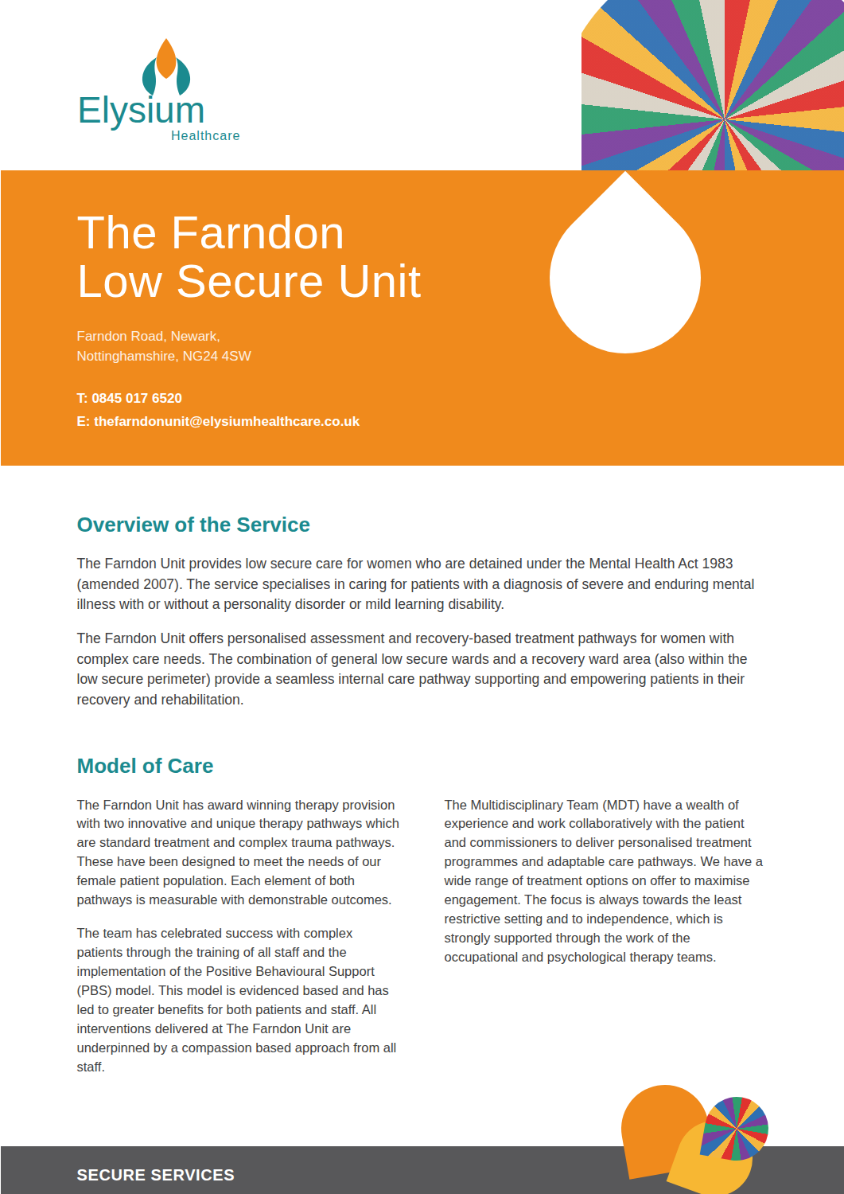Elysium Healthcare
The Farndon
Low Secure Unit
Farndon Road, Newark,
Nottinghamshire, NG24 4SW
T: 0845 017 6520
E: thefarndonunit@elysiumhealthcare.co.uk
Overview of the Service
The Farndon Unit provides low secure care for women who are detained under the Mental Health Act 1983 (amended 2007). The service specialises in caring for patients with a diagnosis of severe and enduring mental illness with or without a personality disorder or mild learning disability.
The Farndon Unit offers personalised assessment and recovery-based treatment pathways for women with complex care needs. The combination of general low secure wards and a recovery ward area (also within the low secure perimeter) provide a seamless internal care pathway supporting and empowering patients in their recovery and rehabilitation.
Model of Care
The Farndon Unit has award winning therapy provision with two innovative and unique therapy pathways which are standard treatment and complex trauma pathways. These have been designed to meet the needs of our female patient population. Each element of both pathways is measurable with demonstrable outcomes.
The team has celebrated success with complex patients through the training of all staff and the implementation of the Positive Behavioural Support (PBS) model. This model is evidenced based and has led to greater benefits for both patients and staff. All interventions delivered at The Farndon Unit are underpinned by a compassion based approach from all staff.
The Multidisciplinary Team (MDT) have a wealth of experience and work collaboratively with the patient and commissioners to deliver personalised treatment programmes and adaptable care pathways. We have a wide range of treatment options on offer to maximise engagement. The focus is always towards the least restrictive setting and to independence, which is strongly supported through the work of the occupational and psychological therapy teams.
SECURE SERVICES